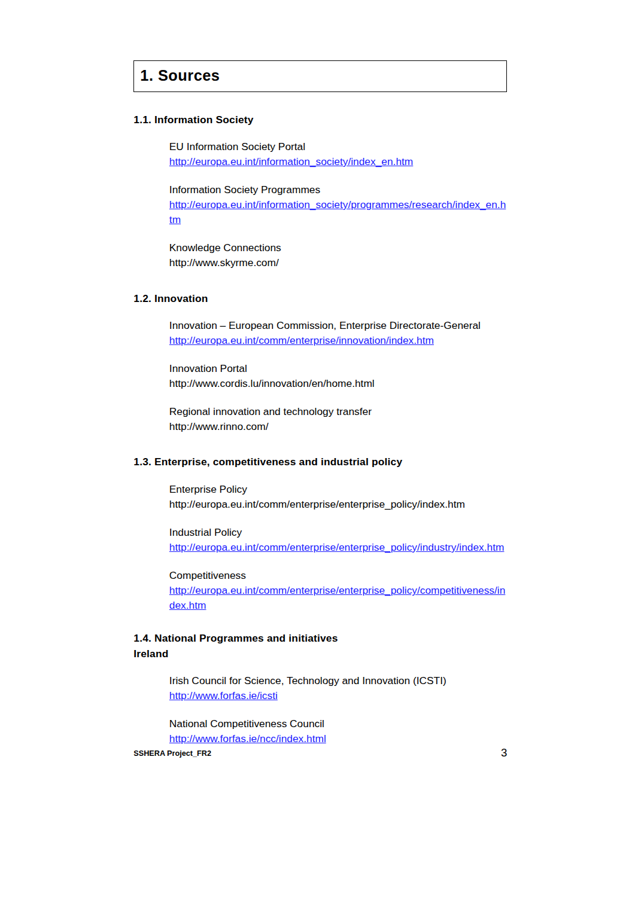1. Sources
1.1. Information Society
EU Information Society Portal http://europa.eu.int/information_society/index_en.htm
Information Society Programmes http://europa.eu.int/information_society/programmes/research/index_en.htm
Knowledge Connections http://www.skyrme.com/
1.2. Innovation
Innovation – European Commission, Enterprise Directorate-General http://europa.eu.int/comm/enterprise/innovation/index.htm
Innovation Portal http://www.cordis.lu/innovation/en/home.html
Regional innovation and technology transfer http://www.rinno.com/
1.3. Enterprise, competitiveness and industrial policy
Enterprise Policy http://europa.eu.int/comm/enterprise/enterprise_policy/index.htm
Industrial Policy http://europa.eu.int/comm/enterprise/enterprise_policy/industry/index.htm
Competitiveness http://europa.eu.int/comm/enterprise/enterprise_policy/competitiveness/index.htm
1.4. National Programmes and initiatives
Ireland
Irish Council for Science, Technology and Innovation (ICSTI) http://www.forfas.ie/icsti
National Competitiveness Council http://www.forfas.ie/ncc/index.html
SSHERA Project_FR2 3